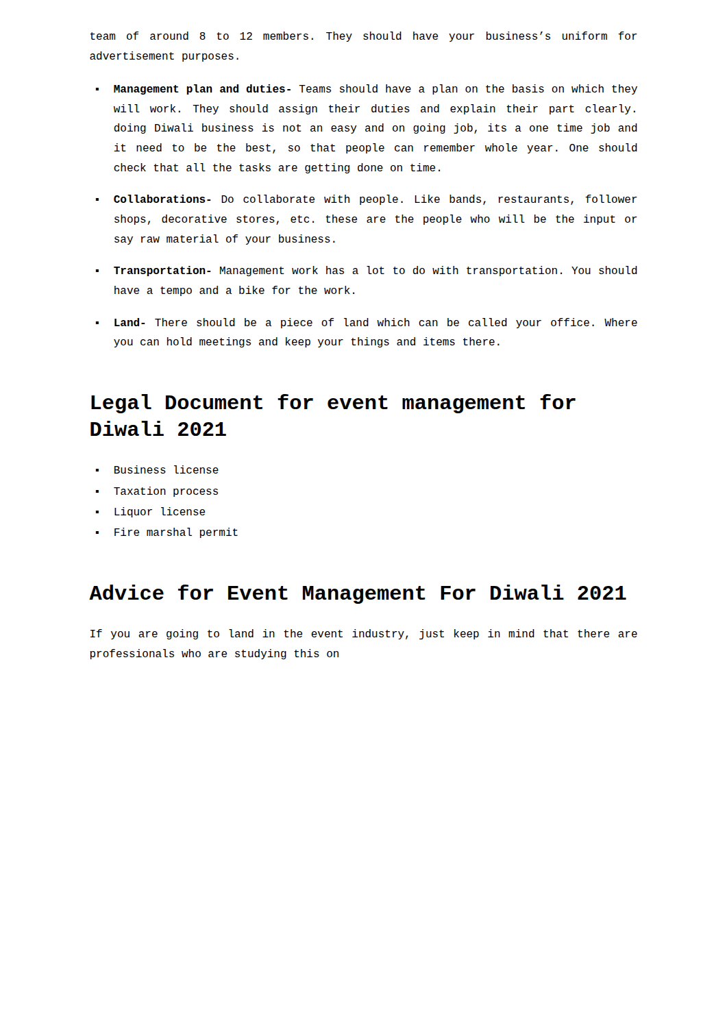team of around 8 to 12 members. They should have your business’s uniform for advertisement purposes.
Management plan and duties- Teams should have a plan on the basis on which they will work. They should assign their duties and explain their part clearly. doing Diwali business is not an easy and on going job, its a one time job and it need to be the best, so that people can remember whole year. One should check that all the tasks are getting done on time.
Collaborations- Do collaborate with people. Like bands, restaurants, follower shops, decorative stores, etc. these are the people who will be the input or say raw material of your business.
Transportation- Management work has a lot to do with transportation. You should have a tempo and a bike for the work.
Land- There should be a piece of land which can be called your office. Where you can hold meetings and keep your things and items there.
Legal Document for event management for Diwali 2021
Business license
Taxation process
Liquor license
Fire marshal permit
Advice for Event Management For Diwali 2021
If you are going to land in the event industry, just keep in mind that there are professionals who are studying this on